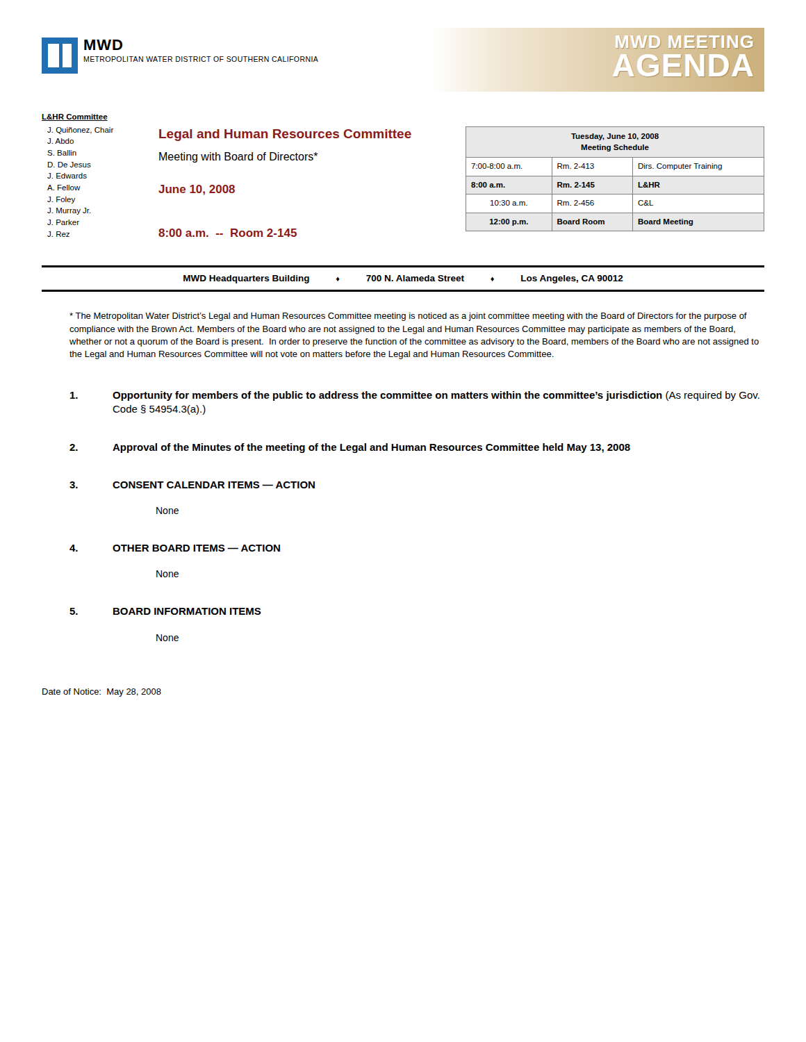MWD
Metropolitan Water District of Southern California
MWD MEETING
AGENDA
L&HR Committee
J. Quiñonez, Chair
J. Abdo
S. Ballin
D. De Jesus
J. Edwards
A. Fellow
J. Foley
J. Murray Jr.
J. Parker
J. Rez
Legal and Human Resources Committee
Meeting with Board of Directors*
June 10, 2008
8:00 a.m. -- Room 2-145
| Tuesday, June 10, 2008 Meeting Schedule |
| --- |
| 7:00-8:00 a.m. | Rm. 2-413 | Dirs. Computer Training |
| 8:00 a.m. | Rm. 2-145 | L&HR |
| 10:30 a.m. | Rm. 2-456 | C&L |
| 12:00 p.m. | Board Room | Board Meeting |
MWD Headquarters Building ♦ 700 N. Alameda Street ♦ Los Angeles, CA 90012
* The Metropolitan Water District’s Legal and Human Resources Committee meeting is noticed as a joint committee meeting with the Board of Directors for the purpose of compliance with the Brown Act. Members of the Board who are not assigned to the Legal and Human Resources Committee may participate as members of the Board, whether or not a quorum of the Board is present. In order to preserve the function of the committee as advisory to the Board, members of the Board who are not assigned to the Legal and Human Resources Committee will not vote on matters before the Legal and Human Resources Committee.
1. Opportunity for members of the public to address the committee on matters within the committee’s jurisdiction (As required by Gov. Code § 54954.3(a).)
2. Approval of the Minutes of the meeting of the Legal and Human Resources Committee held May 13, 2008
3. CONSENT CALENDAR ITEMS — ACTION
None
4. OTHER BOARD ITEMS — ACTION
None
5. BOARD INFORMATION ITEMS
None
Date of Notice: May 28, 2008